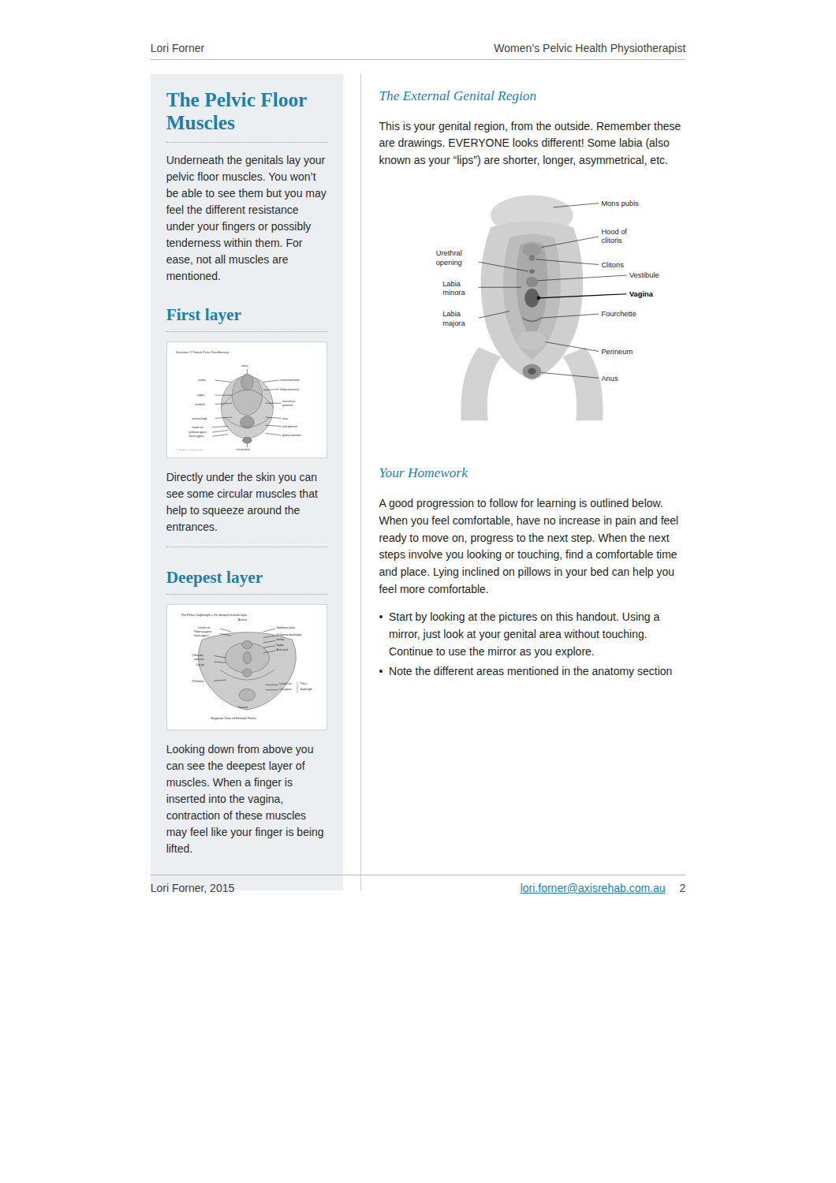Lori Forner Women’s Pelvic Health Physiotherapist
The Pelvic Floor
Muscles
Underneath the genitals lay your pelvic floor muscles. You won’t be able to see them but you may feel the different resistance under your fingers or possibly tenderness within them. For ease, not all muscles are mentioned.
First layer
Illustration #2 Female Pelvic Floor Anatomy clitoris urethra vagina vestibule perineal body levator ani pubococcygeus iliococcygeus ischiocavernosus bulbocavernosus transversus perineum anus anal sphincter gluteus maximus coccyx bone ©Amy Stein, Heal Pelvic Pain
Directly under the skin you can see some circular muscles that help to squeeze around the entrances.
Deepest layer
The Pelvic Diaphragm = the deepest muscle layer Anterior Levator ani Pubococcygeus Iliococcygeus Symphysis pubis (Urogenital diaphragm) Urethra Vagina Anal canal (Obturator internus) Coccyx (Piriformis) Levator ani Coccygeus Pelvic diaphragm Posterior Superior View of Female Pelvis
Looking down from above you can see the deepest layer of muscles. When a finger is inserted into the vagina, contraction of these muscles may feel like your finger is being lifted.
The External Genital Region
This is your genital region, from the outside. Remember these are drawings. EVERYONE looks different! Some labia (also known as your “lips”) are shorter, longer, asymmetrical, etc.
Mons pubis Hood of clitoris Clitoris Vestibule Vagina Fourchette Perineum Anus Urethral opening Labia minora Labia majora
Your Homework
A good progression to follow for learning is outlined below. When you feel comfortable, have no increase in pain and feel ready to move on, progress to the next step. When the next steps involve you looking or touching, find a comfortable time and place. Lying inclined on pillows in your bed can help you feel more comfortable.
Start by looking at the pictures on this handout. Using a mirror, just look at your genital area without touching. Continue to use the mirror as you explore.
Note the different areas mentioned in the anatomy section
Lori Forner, 2015 lori.forner@axisrehab.com.au 2